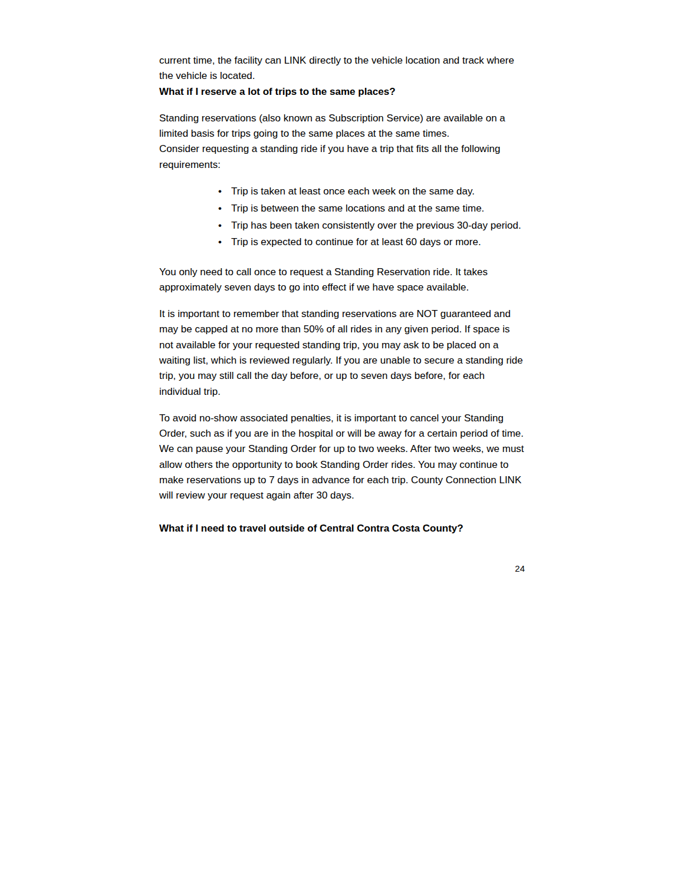current time, the facility can LINK directly to the vehicle location and track where the vehicle is located.
What if I reserve a lot of trips to the same places?
Standing reservations (also known as Subscription Service) are available on a limited basis for trips going to the same places at the same times.
Consider requesting a standing ride if you have a trip that fits all the following requirements:
Trip is taken at least once each week on the same day.
Trip is between the same locations and at the same time.
Trip has been taken consistently over the previous 30-day period.
Trip is expected to continue for at least 60 days or more.
You only need to call once to request a Standing Reservation ride. It takes approximately seven days to go into effect if we have space available.
It is important to remember that standing reservations are NOT guaranteed and may be capped at no more than 50% of all rides in any given period. If space is not available for your requested standing trip, you may ask to be placed on a waiting list, which is reviewed regularly. If you are unable to secure a standing ride trip, you may still call the day before, or up to seven days before, for each individual trip.
To avoid no-show associated penalties, it is important to cancel your Standing Order, such as if you are in the hospital or will be away for a certain period of time. We can pause your Standing Order for up to two weeks. After two weeks, we must allow others the opportunity to book Standing Order rides. You may continue to make reservations up to 7 days in advance for each trip. County Connection LINK will review your request again after 30 days.
What if I need to travel outside of Central Contra Costa County?
24